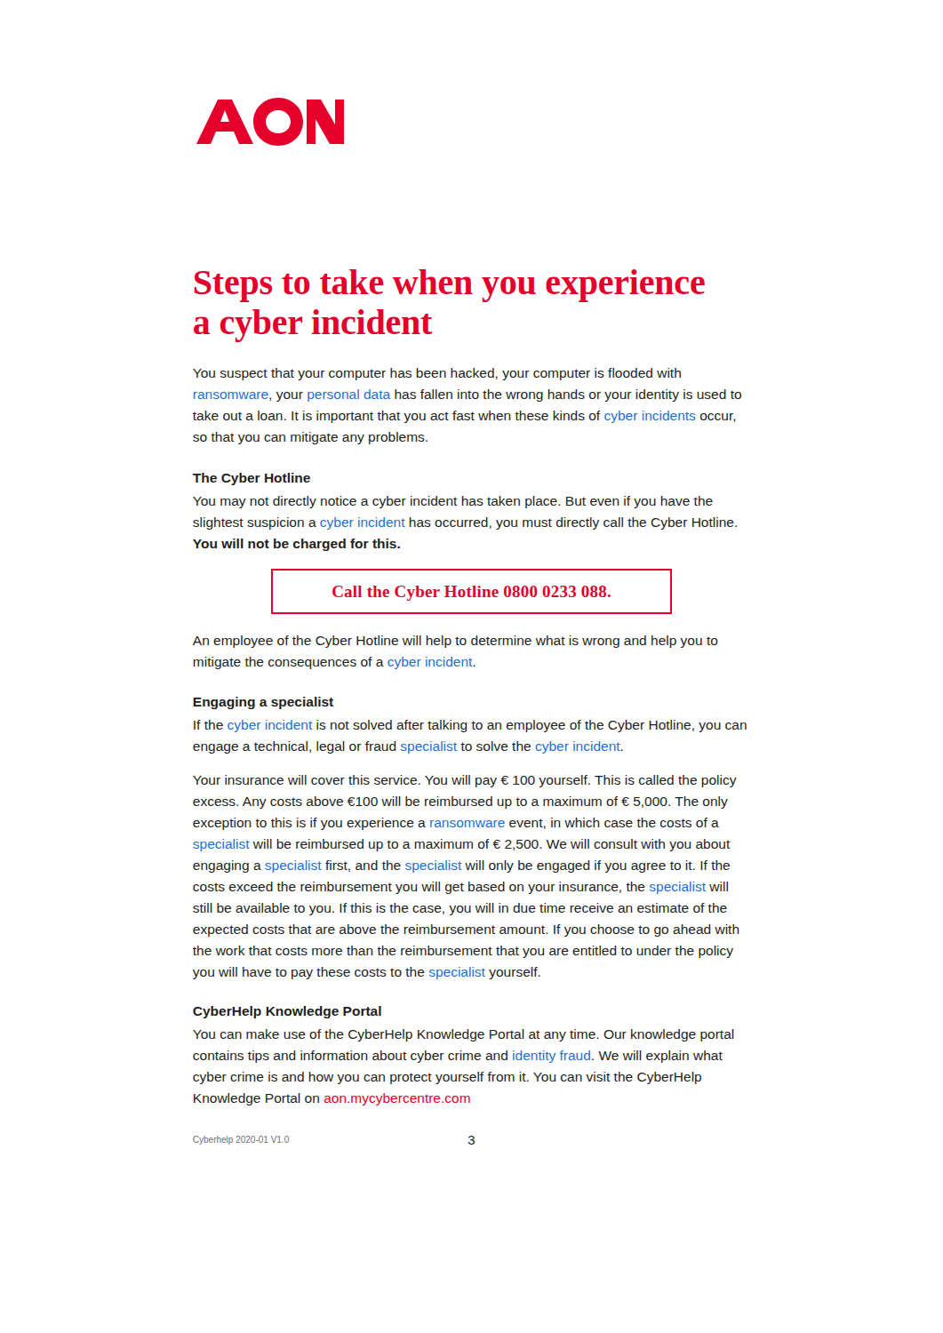Steps to take when you experience
a cyber incident
You suspect that your computer has been hacked, your computer is flooded with ransomware, your personal data has fallen into the wrong hands or your identity is used to take out a loan. It is important that you act fast when these kinds of cyber incidents occur, so that you can mitigate any problems.
The Cyber Hotline
You may not directly notice a cyber incident has taken place. But even if you have the slightest suspicion a cyber incident has occurred, you must directly call the Cyber Hotline. You will not be charged for this.
Call the Cyber Hotline 0800 0233 088.
An employee of the Cyber Hotline will help to determine what is wrong and help you to mitigate the consequences of a cyber incident.
Engaging a specialist
If the cyber incident is not solved after talking to an employee of the Cyber Hotline, you can engage a technical, legal or fraud specialist to solve the cyber incident.
Your insurance will cover this service. You will pay € 100 yourself. This is called the policy excess. Any costs above €100 will be reimbursed up to a maximum of € 5,000. The only exception to this is if you experience a ransomware event, in which case the costs of a specialist will be reimbursed up to a maximum of € 2,500. We will consult with you about engaging a specialist first, and the specialist will only be engaged if you agree to it. If the costs exceed the reimbursement you will get based on your insurance, the specialist will still be available to you. If this is the case, you will in due time receive an estimate of the expected costs that are above the reimbursement amount. If you choose to go ahead with the work that costs more than the reimbursement that you are entitled to under the policy you will have to pay these costs to the specialist yourself.
CyberHelp Knowledge Portal
You can make use of the CyberHelp Knowledge Portal at any time. Our knowledge portal contains tips and information about cyber crime and identity fraud. We will explain what cyber crime is and how you can protect yourself from it. You can visit the CyberHelp Knowledge Portal on aon.mycybercentre.com
Cyberhelp 2020-01 V1.0 3